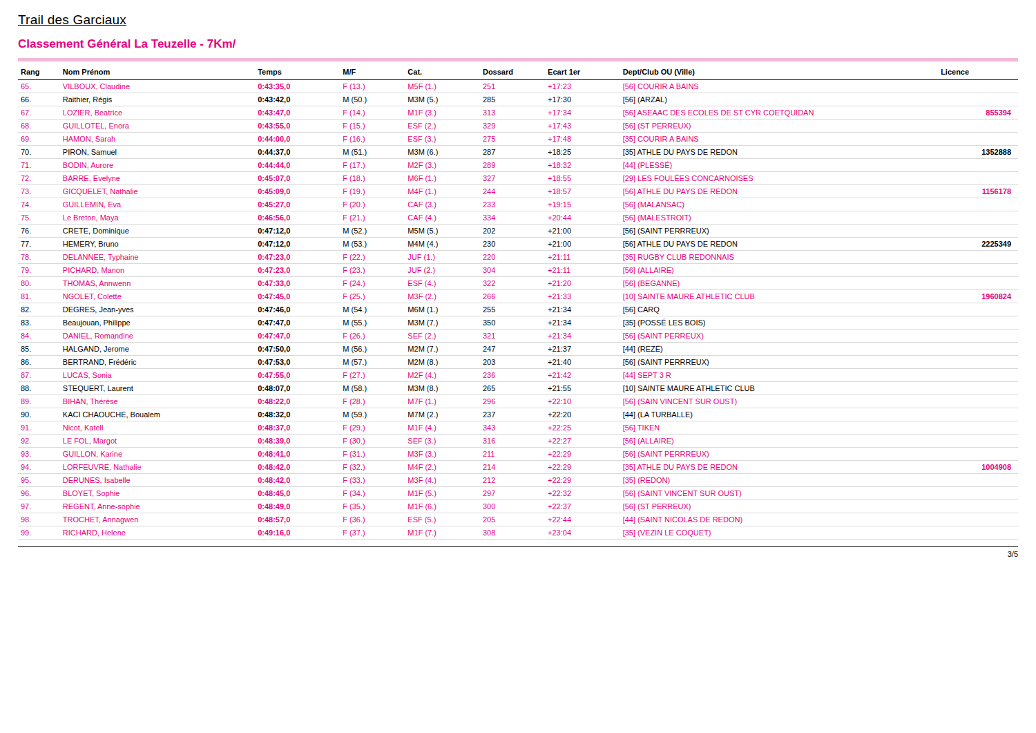Trail des Garciaux
Classement Général La Teuzelle - 7Km/
| Rang | Nom Prénom | Temps | M/F | Cat. | Dossard | Ecart 1er | Dept/Club OU (Ville) | Licence |
| --- | --- | --- | --- | --- | --- | --- | --- | --- |
| 65. | VILBOUX, Claudine | 0:43:35,0 | F (13.) | M5F (1.) | 251 | +17:23 | [56] COURIR A BAINS | |
| 66. | Raithier, Régis | 0:43:42,0 | M (50.) | M3M (5.) | 285 | +17:30 | [56] (ARZAL) | |
| 67. | LOZIER, Beatrice | 0:43:47,0 | F (14.) | M1F (3.) | 313 | +17:34 | [56] ASEAAC DES ECOLES DE ST CYR COETQUIDAN | 855394 |
| 68. | GUILLOTEL, Enora | 0:43:55,0 | F (15.) | ESF (2.) | 329 | +17:43 | [56] (ST PERREUX) | |
| 69. | HAMON, Sarah | 0:44:00,0 | F (16.) | ESF (3.) | 275 | +17:48 | [35] COURIR A BAINS | |
| 70. | PIRON, Samuel | 0:44:37,0 | M (51.) | M3M (6.) | 287 | +18:25 | [35] ATHLE DU PAYS DE REDON | 1352888 |
| 71. | BODIN, Aurore | 0:44:44,0 | F (17.) | M2F (3.) | 289 | +18:32 | [44] (PLESSÉ) | |
| 72. | BARRE, Evelyne | 0:45:07,0 | F (18.) | M6F (1.) | 327 | +18:55 | [29] LES FOULÉES CONCARNOISES | |
| 73. | GICQUELET, Nathalie | 0:45:09,0 | F (19.) | M4F (1.) | 244 | +18:57 | [56] ATHLE DU PAYS DE REDON | 1156178 |
| 74. | GUILLEMIN, Eva | 0:45:27,0 | F (20.) | CAF (3.) | 233 | +19:15 | [56] (MALANSAC) | |
| 75. | Le Breton, Maya | 0:46:56,0 | F (21.) | CAF (4.) | 334 | +20:44 | [56] (MALESTROIT) | |
| 76. | CRETE, Dominique | 0:47:12,0 | M (52.) | M5M (5.) | 202 | +21:00 | [56] (SAINT PERRREUX) | |
| 77. | HEMERY, Bruno | 0:47:12,0 | M (53.) | M4M (4.) | 230 | +21:00 | [56] ATHLE DU PAYS DE REDON | 2225349 |
| 78. | DELANNEE, Typhaine | 0:47:23,0 | F (22.) | JUF (1.) | 220 | +21:11 | [35] RUGBY CLUB REDONNAIS | |
| 79. | PICHARD, Manon | 0:47:23,0 | F (23.) | JUF (2.) | 304 | +21:11 | [56] (ALLAIRE) | |
| 80. | THOMAS, Annwenn | 0:47:33,0 | F (24.) | ESF (4.) | 322 | +21:20 | [56] (BEGANNE) | |
| 81. | NGOLET, Colette | 0:47:45,0 | F (25.) | M3F (2.) | 266 | +21:33 | [10] SAINTE MAURE ATHLETIC CLUB | 1960824 |
| 82. | DEGRES, Jean-yves | 0:47:46,0 | M (54.) | M6M (1.) | 255 | +21:34 | [56] CARQ | |
| 83. | Beaujouan, Philippe | 0:47:47,0 | M (55.) | M3M (7.) | 350 | +21:34 | [35] (POSSÉ LES BOIS) | |
| 84. | DANIEL, Romandine | 0:47:47,0 | F (26.) | SEF (2.) | 321 | +21:34 | [56] (SAINT PERREUX) | |
| 85. | HALGAND, Jerome | 0:47:50,0 | M (56.) | M2M (7.) | 247 | +21:37 | [44] (REZÉ) | |
| 86. | BERTRAND, Frédéric | 0:47:53,0 | M (57.) | M2M (8.) | 203 | +21:40 | [56] (SAINT PERRREUX) | |
| 87. | LUCAS, Sonia | 0:47:55,0 | F (27.) | M2F (4.) | 236 | +21:42 | [44] SEPT 3 R | |
| 88. | STEQUERT, Laurent | 0:48:07,0 | M (58.) | M3M (8.) | 265 | +21:55 | [10] SAINTE MAURE ATHLETIC CLUB | |
| 89. | BIHAN, Thérèse | 0:48:22,0 | F (28.) | M7F (1.) | 296 | +22:10 | [56] (SAIN VINCENT SUR OUST) | |
| 90. | KACI CHAOUCHE, Boualem | 0:48:32,0 | M (59.) | M7M (2.) | 237 | +22:20 | [44] (LA TURBALLE) | |
| 91. | Nicot, Katell | 0:48:37,0 | F (29.) | M1F (4.) | 343 | +22:25 | [56] TIKEN | |
| 92. | LE FOL, Margot | 0:48:39,0 | F (30.) | SEF (3.) | 316 | +22:27 | [56] (ALLAIRE) | |
| 93. | GUILLON, Karine | 0:48:41,0 | F (31.) | M3F (3.) | 211 | +22:29 | [56] (SAINT PERRREUX) | |
| 94. | LORFEUVRE, Nathalie | 0:48:42,0 | F (32.) | M4F (2.) | 214 | +22:29 | [35] ATHLE DU PAYS DE REDON | 1004908 |
| 95. | DERUNES, Isabelle | 0:48:42,0 | F (33.) | M3F (4.) | 212 | +22:29 | [35] (REDON) | |
| 96. | BLOYET, Sophie | 0:48:45,0 | F (34.) | M1F (5.) | 297 | +22:32 | [56] (SAINT VINCENT SUR OUST) | |
| 97. | REGENT, Anne-sophie | 0:48:49,0 | F (35.) | M1F (6.) | 300 | +22:37 | [56] (ST PERREUX) | |
| 98. | TROCHET, Annagwen | 0:48:57,0 | F (36.) | ESF (5.) | 205 | +22:44 | [44] (SAINT NICOLAS DE REDON) | |
| 99. | RICHARD, Helene | 0:49:16,0 | F (37.) | M1F (7.) | 308 | +23:04 | [35] (VEZIN LE COQUET) | |
3/5